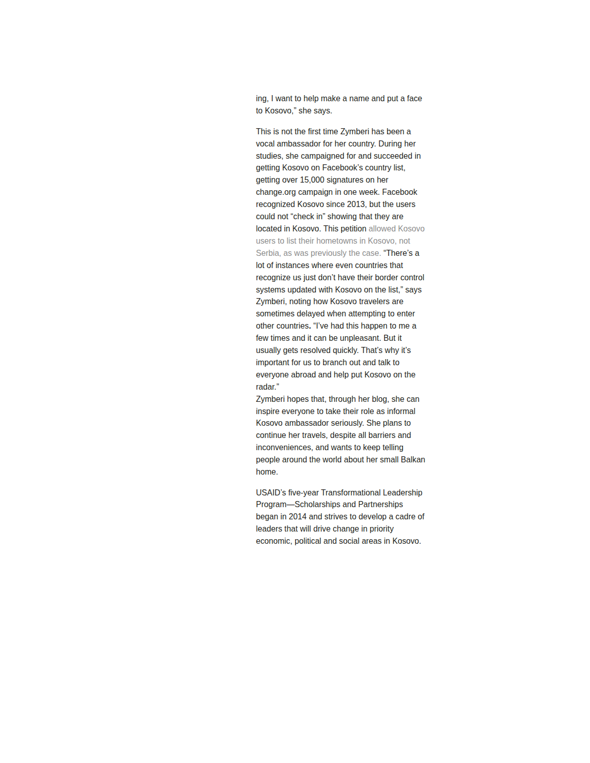ing, I want to help make a name and put a face to Kosovo,” she says.
This is not the first time Zymberi has been a vocal ambassador for her country. During her studies, she campaigned for and succeeded in getting Kosovo on Facebook’s country list, getting over 15,000 signatures on her change.org campaign in one week. Facebook recognized Kosovo since 2013, but the users could not “check in” showing that they are located in Kosovo. This petition allowed Kosovo users to list their hometowns in Kosovo, not Serbia, as was previously the case. “There’s a lot of instances where even countries that recognize us just don’t have their border control systems updated with Kosovo on the list,” says Zymberi, noting how Kosovo travelers are sometimes delayed when attempting to enter other countries. “I’ve had this happen to me a few times and it can be unpleasant. But it usually gets resolved quickly. That’s why it’s important for us to branch out and talk to everyone abroad and help put Kosovo on the radar.”
Zymberi hopes that, through her blog, she can inspire everyone to take their role as informal Kosovo ambassador seriously. She plans to continue her travels, despite all barriers and inconveniences, and wants to keep telling people around the world about her small Balkan home.
USAID’s five-year Transformational Leadership Program—Scholarships and Partnerships began in 2014 and strives to develop a cadre of leaders that will drive change in priority economic, political and social areas in Kosovo.